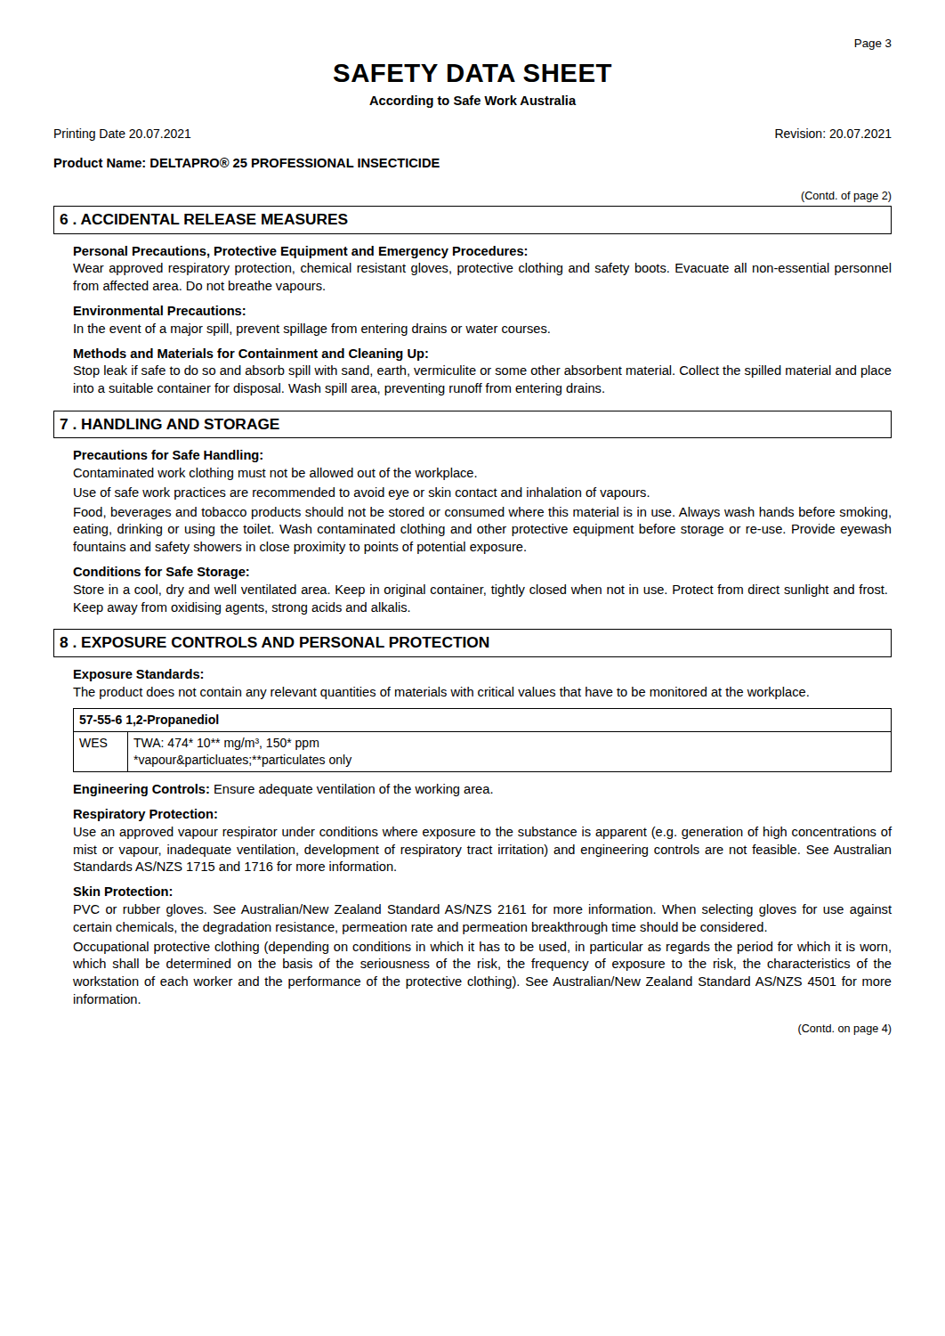Page 3
SAFETY DATA SHEET
According to Safe Work Australia
Printing Date 20.07.2021 Revision: 20.07.2021
Product Name: DELTAPRO® 25 PROFESSIONAL INSECTICIDE
(Contd. of page 2)
6 . ACCIDENTAL RELEASE MEASURES
Personal Precautions, Protective Equipment and Emergency Procedures:
Wear approved respiratory protection, chemical resistant gloves, protective clothing and safety boots. Evacuate all non-essential personnel from affected area. Do not breathe vapours.
Environmental Precautions:
In the event of a major spill, prevent spillage from entering drains or water courses.
Methods and Materials for Containment and Cleaning Up:
Stop leak if safe to do so and absorb spill with sand, earth, vermiculite or some other absorbent material. Collect the spilled material and place into a suitable container for disposal. Wash spill area, preventing runoff from entering drains.
7 . HANDLING AND STORAGE
Precautions for Safe Handling:
Contaminated work clothing must not be allowed out of the workplace.
Use of safe work practices are recommended to avoid eye or skin contact and inhalation of vapours.
Food, beverages and tobacco products should not be stored or consumed where this material is in use. Always wash hands before smoking, eating, drinking or using the toilet. Wash contaminated clothing and other protective equipment before storage or re-use. Provide eyewash fountains and safety showers in close proximity to points of potential exposure.
Conditions for Safe Storage:
Store in a cool, dry and well ventilated area. Keep in original container, tightly closed when not in use. Protect from direct sunlight and frost. Keep away from oxidising agents, strong acids and alkalis.
8 . EXPOSURE CONTROLS AND PERSONAL PROTECTION
Exposure Standards:
The product does not contain any relevant quantities of materials with critical values that have to be monitored at the workplace.
| 57-55-6 1,2-Propanediol |
| WES | TWA: 474* 10** mg/m³, 150* ppm *vapour&particluates;**particulates only |
Engineering Controls: Ensure adequate ventilation of the working area.
Respiratory Protection:
Use an approved vapour respirator under conditions where exposure to the substance is apparent (e.g. generation of high concentrations of mist or vapour, inadequate ventilation, development of respiratory tract irritation) and engineering controls are not feasible. See Australian Standards AS/NZS 1715 and 1716 for more information.
Skin Protection:
PVC or rubber gloves. See Australian/New Zealand Standard AS/NZS 2161 for more information. When selecting gloves for use against certain chemicals, the degradation resistance, permeation rate and permeation breakthrough time should be considered.
Occupational protective clothing (depending on conditions in which it has to be used, in particular as regards the period for which it is worn, which shall be determined on the basis of the seriousness of the risk, the frequency of exposure to the risk, the characteristics of the workstation of each worker and the performance of the protective clothing). See Australian/New Zealand Standard AS/NZS 4501 for more information.
(Contd. on page 4)